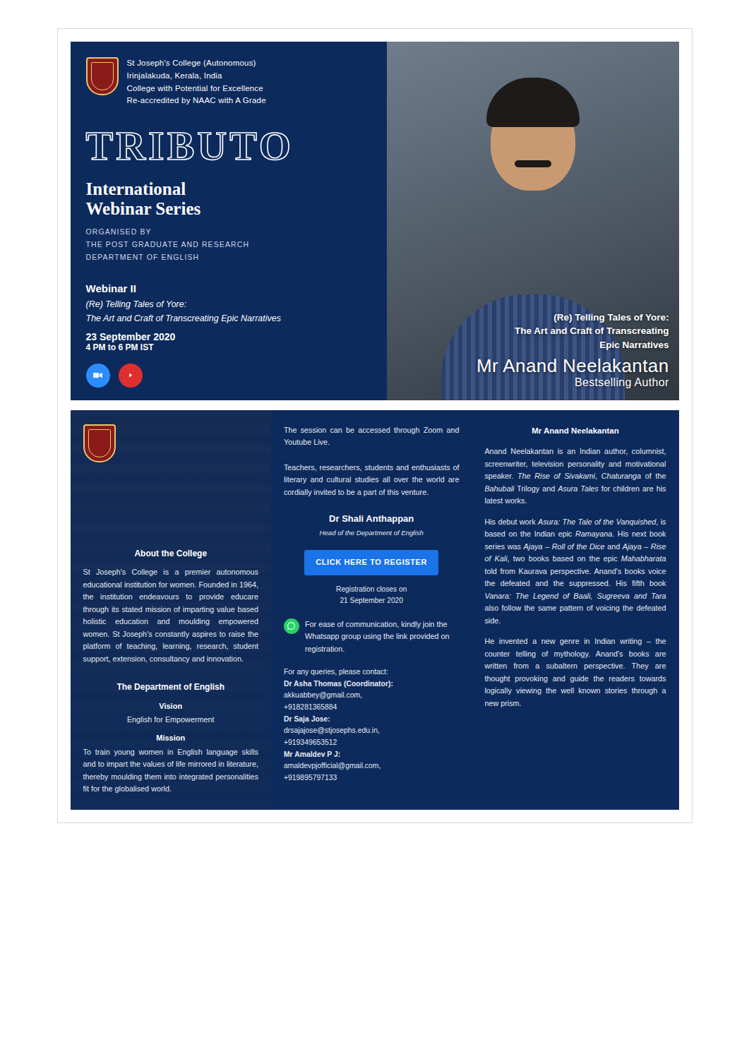St Joseph's College (Autonomous)
Irinjalakuda, Kerala, India
College with Potential for Excellence
Re-accredited by NAAC with A Grade
TRIBUTO
International
Webinar Series
Organised by
The Post Graduate and Research
Department of English
Webinar II
(Re) Telling Tales of Yore:
The Art and Craft of Transcreating Epic Narratives
23 September 2020
4 PM to 6 PM IST
(Re) Telling Tales of Yore:
The Art and Craft of Transcreating
Epic Narratives
Mr Anand Neelakantan
Bestselling Author
About the College
St Joseph's College is a premier autonomous educational institution for women. Founded in 1964, the institution endeavours to provide educare through its stated mission of imparting value based holistic education and moulding empowered women. St Joseph's constantly aspires to raise the platform of teaching, learning, research, student support, extension, consultancy and innovation.
The Department of English
Vision
English for Empowerment
Mission
To train young women in English language skills and to impart the values of life mirrored in literature, thereby moulding them into integrated personalities fit for the globalised world.
The session can be accessed through Zoom and Youtube Live.
Teachers, researchers, students and enthusiasts of literary and cultural studies all over the world are cordially invited to be a part of this venture.
Dr Shali Anthappan
Head of the Department of English
CLICK HERE TO REGISTER
Registration closes on
21 September 2020
For ease of communication, kindly join the Whatsapp group using the link provided on registration.
For any queries, please contact:
Dr Asha Thomas (Coordinator):
akkuabbey@gmail.com,
+918281365884
Dr Saja Jose:
drsajajose@stjosephs.edu.in,
+919349653512
Mr Amaldev P J:
amaldevpjofficial@gmail.com,
+919895797133
Mr Anand Neelakantan
Anand Neelakantan is an Indian author, columnist, screenwriter, television personality and motivational speaker. The Rise of Sivakami, Chaturanga of the Bahubali Trilogy and Asura Tales for children are his latest works.
His debut work Asura: The Tale of the Vanquished, is based on the Indian epic Ramayana. His next book series was Ajaya – Roll of the Dice and Ajaya – Rise of Kali, two books based on the epic Mahabharata told from Kaurava perspective. Anand's books voice the defeated and the suppressed. His fifth book Vanara: The Legend of Baali, Sugreeva and Tara also follow the same pattern of voicing the defeated side.
He invented a new genre in Indian writing – the counter telling of mythology. Anand's books are written from a subaltern perspective. They are thought provoking and guide the readers towards logically viewing the well known stories through a new prism.